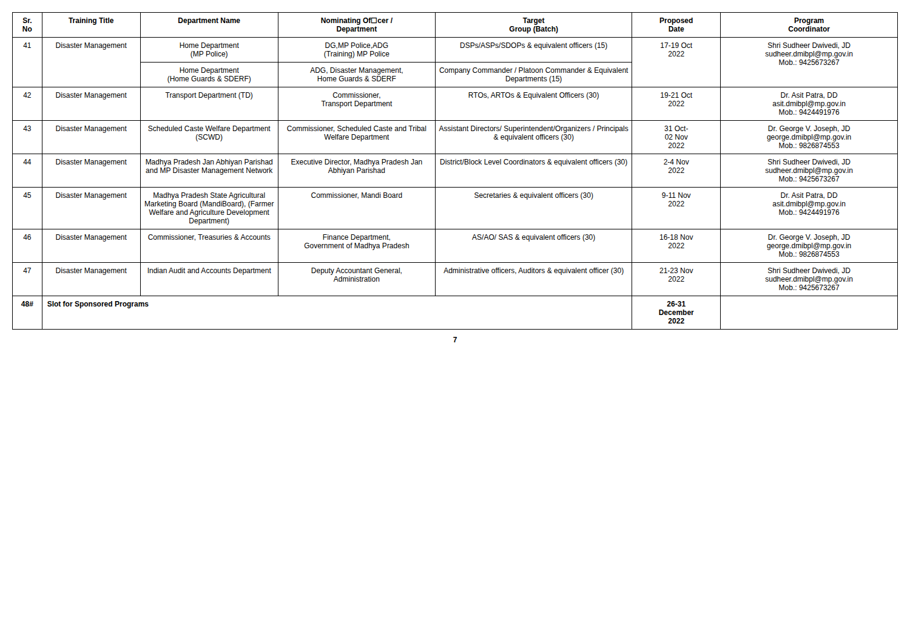| Sr. No | Training Title | Department Name | Nominating Of☐cer / Department | Target Group (Batch) | Proposed Date | Program Coordinator |
| --- | --- | --- | --- | --- | --- | --- |
| 41 | Disaster Management | Home Department (MP Police) | DG,MP Police,ADG (Training) MP Police | DSPs/ASPs/SDOPs & equivalent officers (15) | 17-19 Oct 2022 | Shri Sudheer Dwivedi, JD sudheer.dmibpl@mp.gov.in Mob.: 9425673267 |
| Home Department (Home Guards & SDERF) | ADG, Disaster Management, Home Guards & SDERF | Company Commander / Platoon Commander & Equivalent Departments (15) |
| 42 | Disaster Management | Transport Department (TD) | Commissioner, Transport Department | RTOs, ARTOs & Equivalent Officers (30) | 19-21 Oct 2022 | Dr. Asit Patra, DD asit.dmibpl@mp.gov.in Mob.: 9424491976 |
| 43 | Disaster Management | Scheduled Caste Welfare Department (SCWD) | Commissioner, Scheduled Caste and Tribal Welfare Department | Assistant Directors/ Superintendent/Organizers / Principals & equivalent officers (30) | 31 Oct- 02 Nov 2022 | Dr. George V. Joseph, JD george.dmibpl@mp.gov.in Mob.: 9826874553 |
| 44 | Disaster Management | Madhya Pradesh Jan Abhiyan Parishad and MP Disaster Management Network | Executive Director, Madhya Pradesh Jan Abhiyan Parishad | District/Block Level Coordinators & equivalent officers (30) | 2-4 Nov 2022 | Shri Sudheer Dwivedi, JD sudheer.dmibpl@mp.gov.in Mob.: 9425673267 |
| 45 | Disaster Management | Madhya Pradesh State Agricultural Marketing Board (MandiBoard), (Farmer Welfare and Agriculture Development Department) | Commissioner, Mandi Board | Secretaries & equivalent officers (30) | 9-11 Nov 2022 | Dr. Asit Patra, DD asit.dmibpl@mp.gov.in Mob.: 9424491976 |
| 46 | Disaster Management | Commissioner, Treasuries & Accounts | Finance Department, Government of Madhya Pradesh | AS/AO/ SAS & equivalent officers (30) | 16-18 Nov 2022 | Dr. George V. Joseph, JD george.dmibpl@mp.gov.in Mob.: 9826874553 |
| 47 | Disaster Management | Indian Audit and Accounts Department | Deputy Accountant General, Administration | Administrative officers, Auditors & equivalent officer (30) | 21-23 Nov 2022 | Shri Sudheer Dwivedi, JD sudheer.dmibpl@mp.gov.in Mob.: 9425673267 |
| 48# | Slot for Sponsored Programs | 26-31 December 2022 | |
7